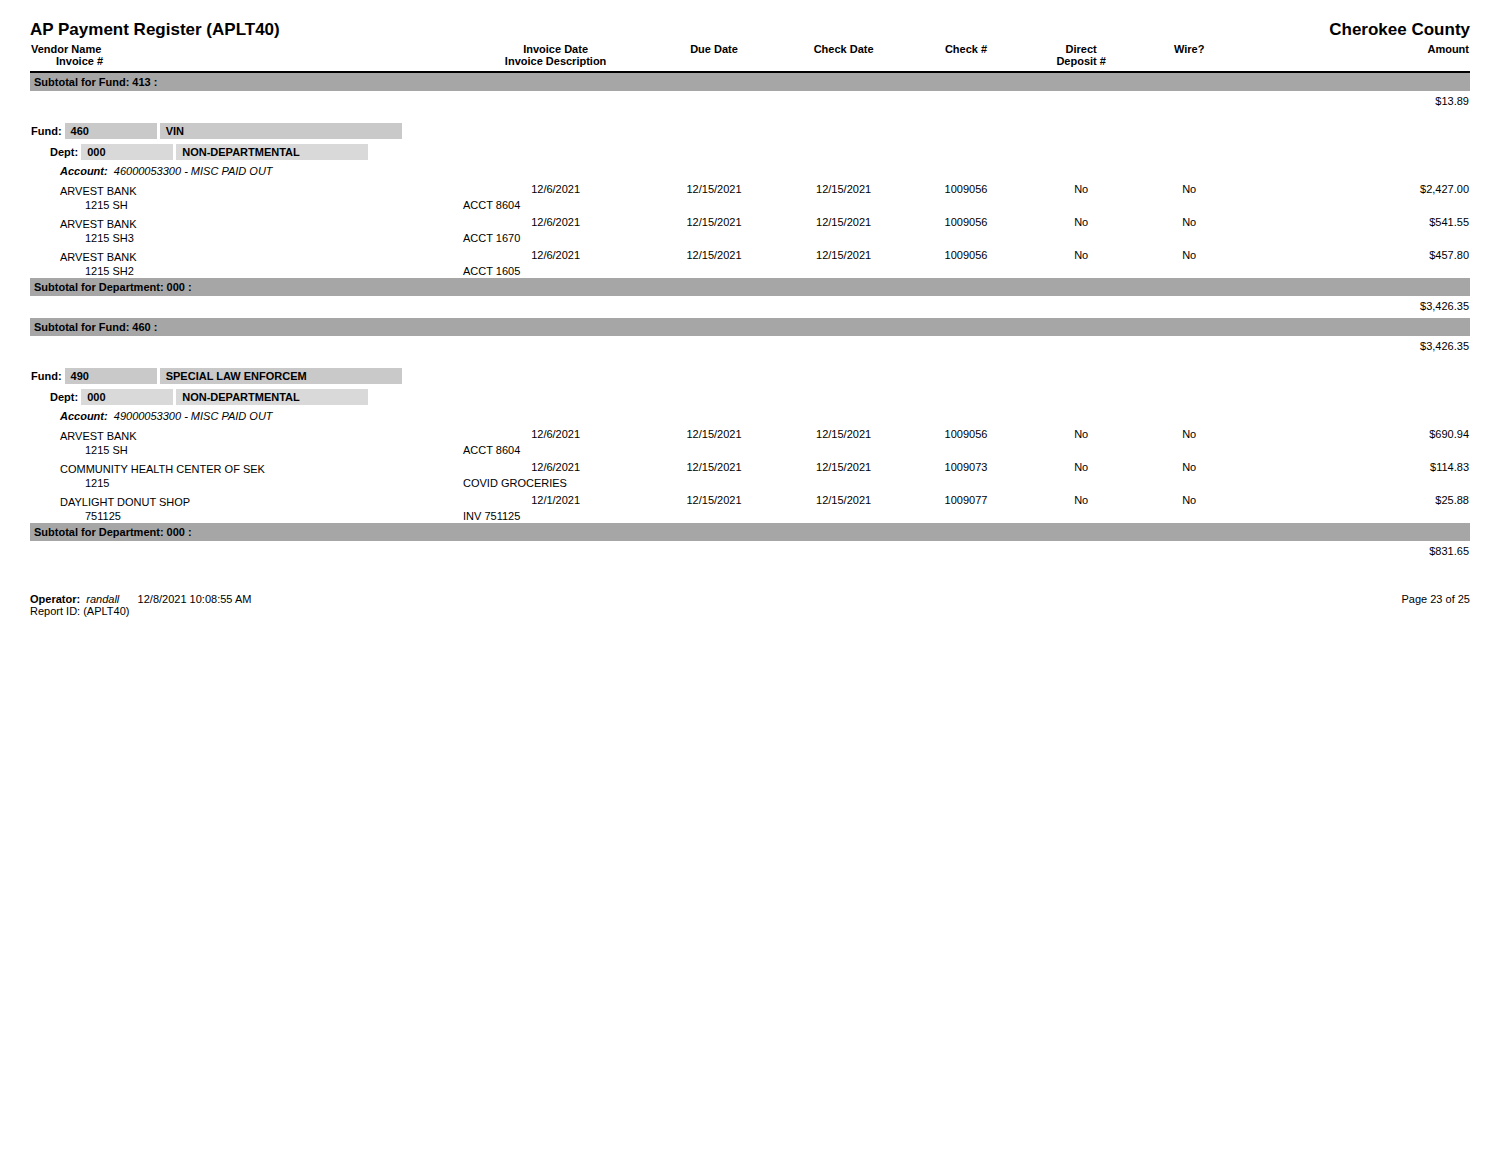AP Payment Register (APLT40)
Cherokee County
| Vendor Name Invoice # | Invoice Date Invoice Description | Due Date | Check Date | Check # | Direct Deposit # | Wire? | | Amount |
| Subtotal for Fund: 413 : |
| | $13.89 |
| Fund: 460 VIN |
| Dept: 000 NON-DEPARTMENTAL |
| Account: 46000053300 - MISC PAID OUT |
| ARVEST BANK | 12/6/2021 | 12/15/2021 | 12/15/2021 | 1009056 | No | No | | $2,427.00 |
| 1215 SH | ACCT 8604 | |
| ARVEST BANK | 12/6/2021 | 12/15/2021 | 12/15/2021 | 1009056 | No | No | | $541.55 |
| 1215 SH3 | ACCT 1670 | |
| ARVEST BANK | 12/6/2021 | 12/15/2021 | 12/15/2021 | 1009056 | No | No | | $457.80 |
| 1215 SH2 | ACCT 1605 | |
| Subtotal for Department: 000 : |
| | $3,426.35 |
| Subtotal for Fund: 460 : |
| | $3,426.35 |
| Fund: 490 SPECIAL LAW ENFORCEM |
| Dept: 000 NON-DEPARTMENTAL |
| Account: 49000053300 - MISC PAID OUT |
| ARVEST BANK | 12/6/2021 | 12/15/2021 | 12/15/2021 | 1009056 | No | No | | $690.94 |
| 1215 SH | ACCT 8604 | |
| COMMUNITY HEALTH CENTER OF SEK | 12/6/2021 | 12/15/2021 | 12/15/2021 | 1009073 | No | No | | $114.83 |
| 1215 | COVID GROCERIES | |
| DAYLIGHT DONUT SHOP | 12/1/2021 | 12/15/2021 | 12/15/2021 | 1009077 | No | No | | $25.88 |
| 751125 | INV 751125 | |
| Subtotal for Department: 000 : |
| | $831.65 |
Operator: randall 12/8/2021 10:08:55 AM
Report ID: (APLT40)
Page 23 of 25